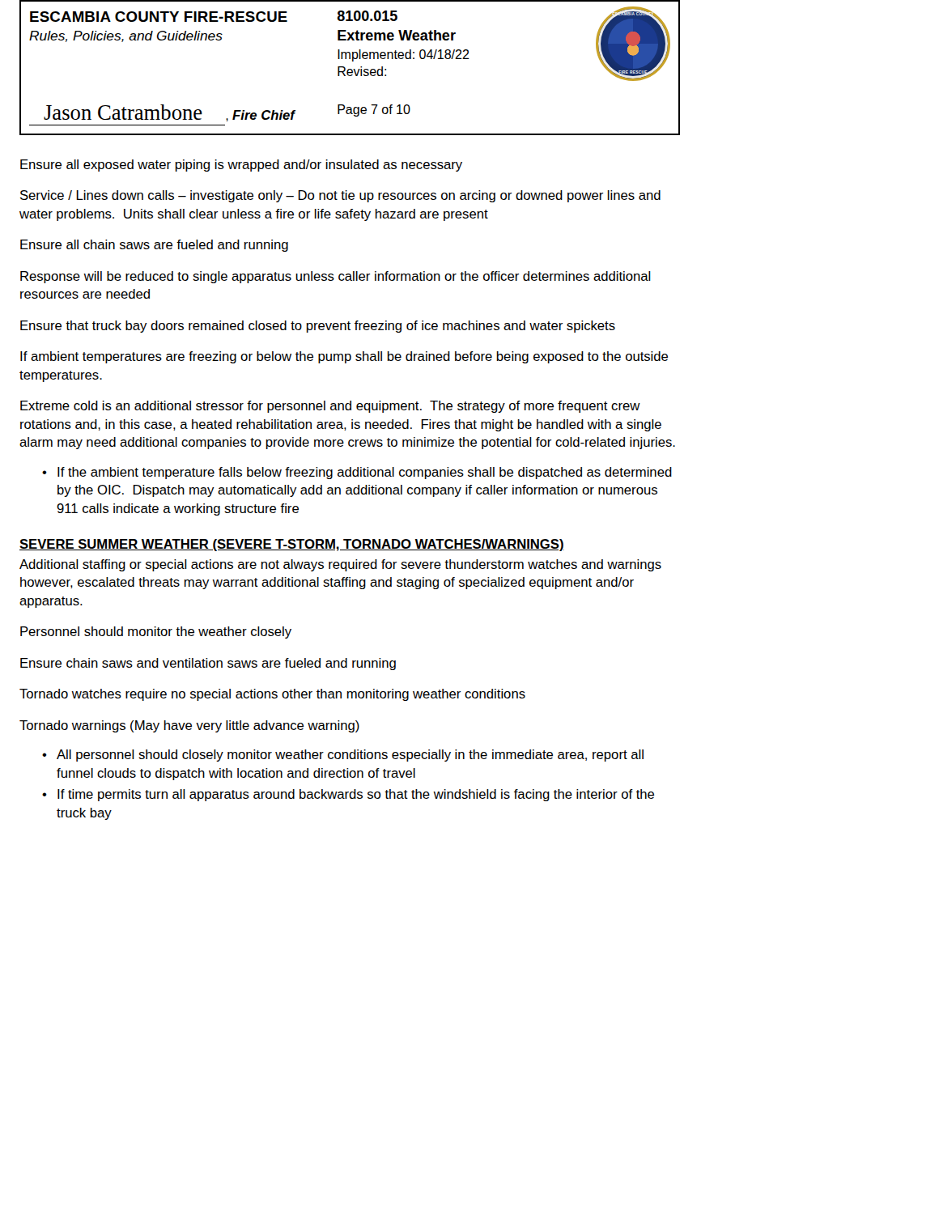| ESCAMBIA COUNTY FIRE-RESCUE Rules, Policies, and Guidelines | 8100.015 Extreme Weather Implemented: 04/18/22 Revised: | FIRE RESCUE |
| Jason Catrambone , Fire Chief | Page 7 of 10 | |
Ensure all exposed water piping is wrapped and/or insulated as necessary
Service / Lines down calls – investigate only – Do not tie up resources on arcing or downed power lines and water problems. Units shall clear unless a fire or life safety hazard are present
Ensure all chain saws are fueled and running
Response will be reduced to single apparatus unless caller information or the officer determines additional resources are needed
Ensure that truck bay doors remained closed to prevent freezing of ice machines and water spickets
If ambient temperatures are freezing or below the pump shall be drained before being exposed to the outside temperatures.
Extreme cold is an additional stressor for personnel and equipment. The strategy of more frequent crew rotations and, in this case, a heated rehabilitation area, is needed. Fires that might be handled with a single alarm may need additional companies to provide more crews to minimize the potential for cold-related injuries.
If the ambient temperature falls below freezing additional companies shall be dispatched as determined by the OIC. Dispatch may automatically add an additional company if caller information or numerous 911 calls indicate a working structure fire
SEVERE SUMMER WEATHER (SEVERE T-STORM, TORNADO WATCHES/WARNINGS)
Additional staffing or special actions are not always required for severe thunderstorm watches and warnings however, escalated threats may warrant additional staffing and staging of specialized equipment and/or apparatus.
Personnel should monitor the weather closely
Ensure chain saws and ventilation saws are fueled and running
Tornado watches require no special actions other than monitoring weather conditions
Tornado warnings (May have very little advance warning)
All personnel should closely monitor weather conditions especially in the immediate area, report all funnel clouds to dispatch with location and direction of travel
If time permits turn all apparatus around backwards so that the windshield is facing the interior of the truck bay